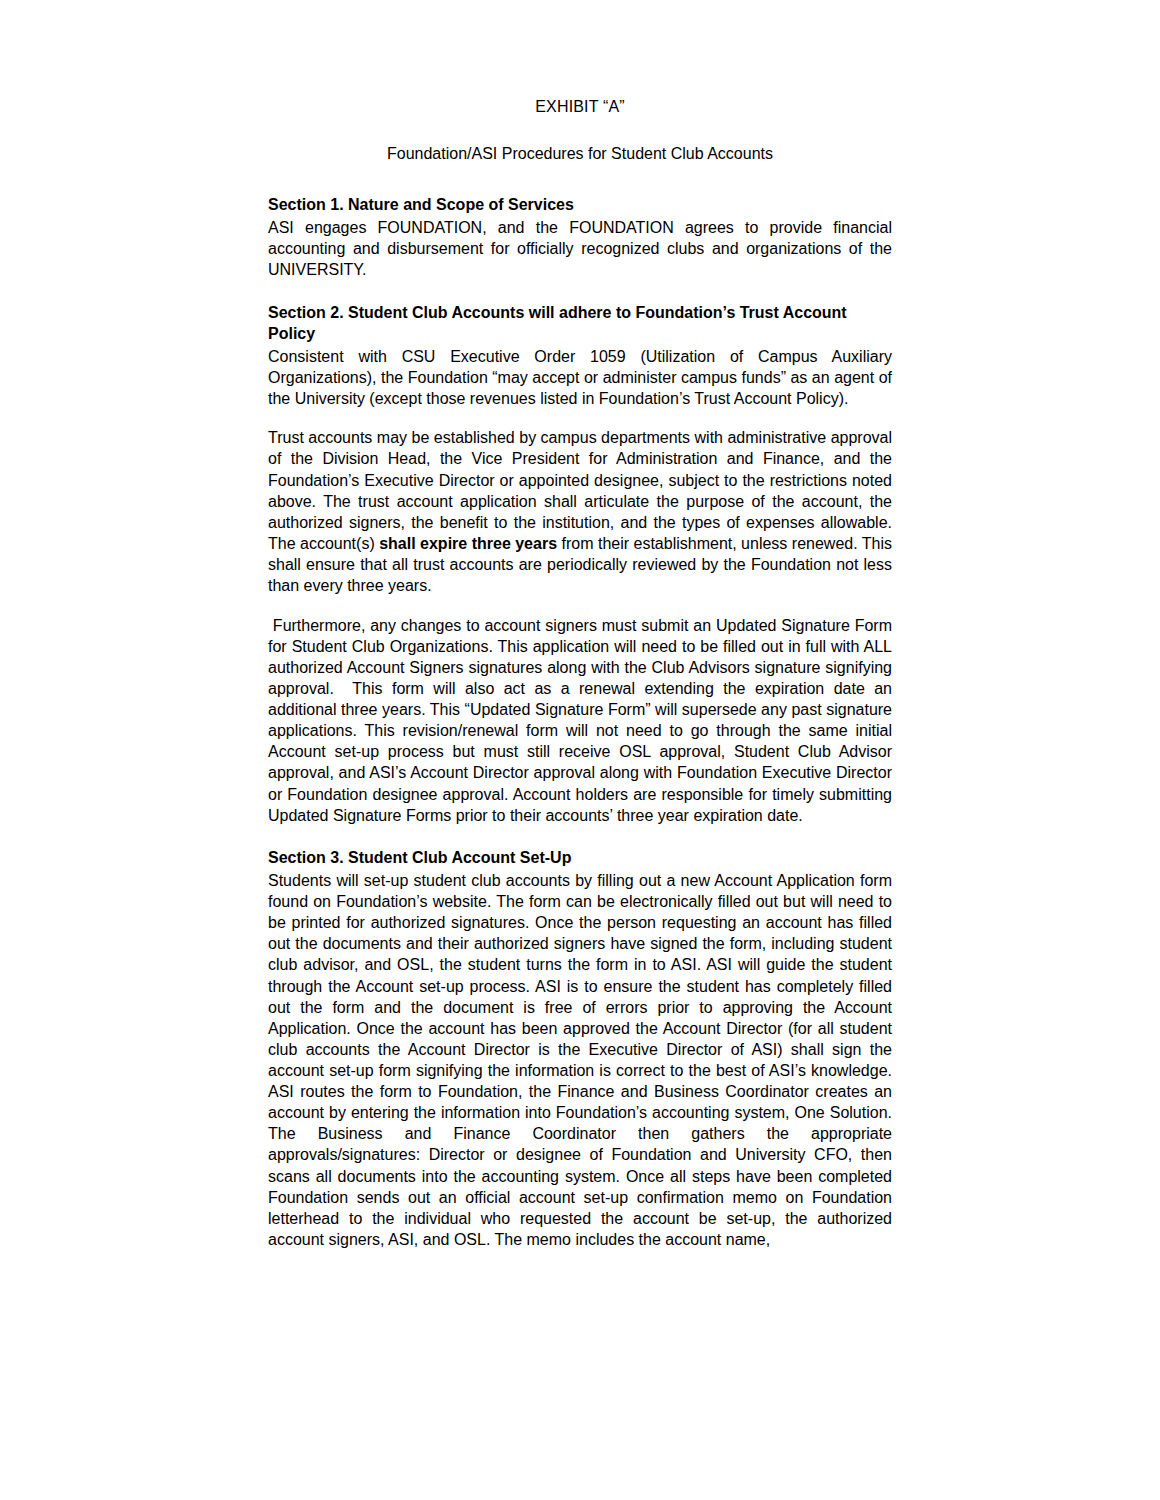EXHIBIT “A”
Foundation/ASI Procedures for Student Club Accounts
Section 1. Nature and Scope of Services
ASI engages FOUNDATION, and the FOUNDATION agrees to provide financial accounting and disbursement for officially recognized clubs and organizations of the UNIVERSITY.
Section 2. Student Club Accounts will adhere to Foundation’s Trust Account Policy
Consistent with CSU Executive Order 1059 (Utilization of Campus Auxiliary Organizations), the Foundation “may accept or administer campus funds” as an agent of the University (except those revenues listed in Foundation’s Trust Account Policy).
Trust accounts may be established by campus departments with administrative approval of the Division Head, the Vice President for Administration and Finance, and the Foundation’s Executive Director or appointed designee, subject to the restrictions noted above. The trust account application shall articulate the purpose of the account, the authorized signers, the benefit to the institution, and the types of expenses allowable. The account(s) shall expire three years from their establishment, unless renewed. This shall ensure that all trust accounts are periodically reviewed by the Foundation not less than every three years.
Furthermore, any changes to account signers must submit an Updated Signature Form for Student Club Organizations. This application will need to be filled out in full with ALL authorized Account Signers signatures along with the Club Advisors signature signifying approval. This form will also act as a renewal extending the expiration date an additional three years. This “Updated Signature Form” will supersede any past signature applications. This revision/renewal form will not need to go through the same initial Account set-up process but must still receive OSL approval, Student Club Advisor approval, and ASI’s Account Director approval along with Foundation Executive Director or Foundation designee approval. Account holders are responsible for timely submitting Updated Signature Forms prior to their accounts’ three year expiration date.
Section 3. Student Club Account Set-Up
Students will set-up student club accounts by filling out a new Account Application form found on Foundation’s website. The form can be electronically filled out but will need to be printed for authorized signatures. Once the person requesting an account has filled out the documents and their authorized signers have signed the form, including student club advisor, and OSL, the student turns the form in to ASI. ASI will guide the student through the Account set-up process. ASI is to ensure the student has completely filled out the form and the document is free of errors prior to approving the Account Application. Once the account has been approved the Account Director (for all student club accounts the Account Director is the Executive Director of ASI) shall sign the account set-up form signifying the information is correct to the best of ASI’s knowledge. ASI routes the form to Foundation, the Finance and Business Coordinator creates an account by entering the information into Foundation’s accounting system, One Solution. The Business and Finance Coordinator then gathers the appropriate approvals/signatures: Director or designee of Foundation and University CFO, then scans all documents into the accounting system. Once all steps have been completed Foundation sends out an official account set-up confirmation memo on Foundation letterhead to the individual who requested the account be set-up, the authorized account signers, ASI, and OSL. The memo includes the account name,